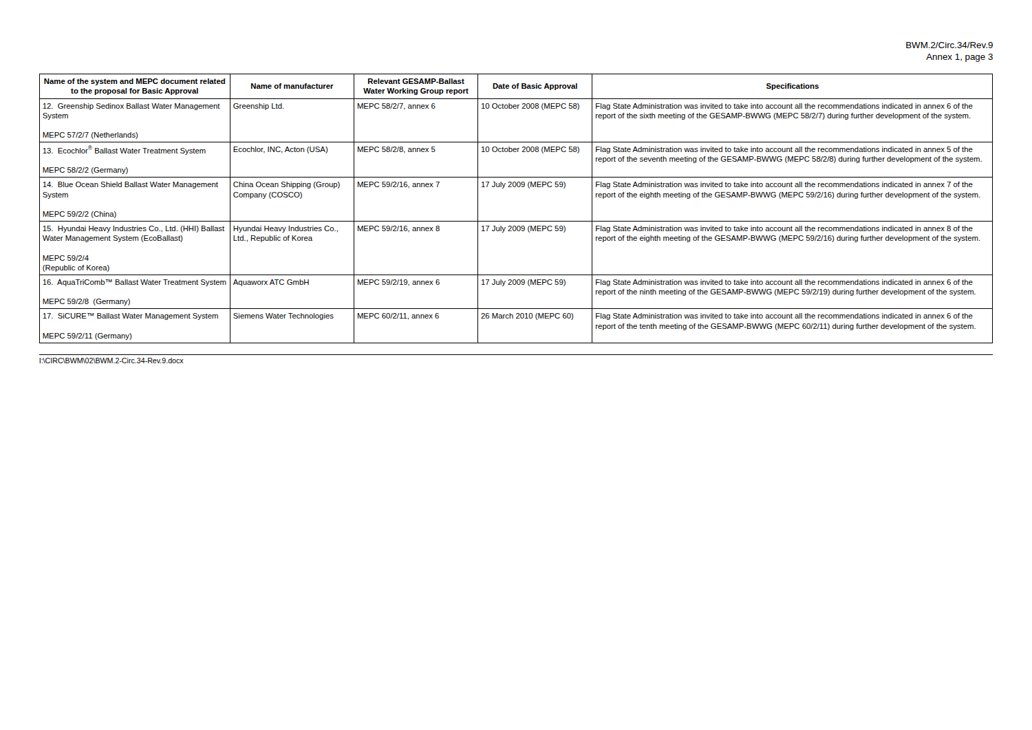BWM.2/Circ.34/Rev.9
Annex 1, page 3
| Name of the system and MEPC document related to the proposal for Basic Approval | Name of manufacturer | Relevant GESAMP-Ballast Water Working Group report | Date of Basic Approval | Specifications |
| --- | --- | --- | --- | --- |
| 12. Greenship Sedinox Ballast Water Management System MEPC 57/2/7 (Netherlands) | Greenship Ltd. | MEPC 58/2/7, annex 6 | 10 October 2008 (MEPC 58) | Flag State Administration was invited to take into account all the recommendations indicated in annex 6 of the report of the sixth meeting of the GESAMP-BWWG (MEPC 58/2/7) during further development of the system. |
| 13. Ecochlor ® Ballast Water Treatment System MEPC 58/2/2 (Germany) | Ecochlor, INC, Acton (USA) | MEPC 58/2/8, annex 5 | 10 October 2008 (MEPC 58) | Flag State Administration was invited to take into account all the recommendations indicated in annex 5 of the report of the seventh meeting of the GESAMP-BWWG (MEPC 58/2/8) during further development of the system. |
| 14. Blue Ocean Shield Ballast Water Management System MEPC 59/2/2 (China) | China Ocean Shipping (Group) Company (COSCO) | MEPC 59/2/16, annex 7 | 17 July 2009 (MEPC 59) | Flag State Administration was invited to take into account all the recommendations indicated in annex 7 of the report of the eighth meeting of the GESAMP-BWWG (MEPC 59/2/16) during further development of the system. |
| 15. Hyundai Heavy Industries Co., Ltd. (HHI) Ballast Water Management System (EcoBallast) MEPC 59/2/4 (Republic of Korea) | Hyundai Heavy Industries Co., Ltd., Republic of Korea | MEPC 59/2/16, annex 8 | 17 July 2009 (MEPC 59) | Flag State Administration was invited to take into account all the recommendations indicated in annex 8 of the report of the eighth meeting of the GESAMP-BWWG (MEPC 59/2/16) during further development of the system. |
| 16. AquaTriComb™ Ballast Water Treatment System MEPC 59/2/8 (Germany) | Aquaworx ATC GmbH | MEPC 59/2/19, annex 6 | 17 July 2009 (MEPC 59) | Flag State Administration was invited to take into account all the recommendations indicated in annex 6 of the report of the ninth meeting of the GESAMP-BWWG (MEPC 59/2/19) during further development of the system. |
| 17. SiCURE™ Ballast Water Management System MEPC 59/2/11 (Germany) | Siemens Water Technologies | MEPC 60/2/11, annex 6 | 26 March 2010 (MEPC 60) | Flag State Administration was invited to take into account all the recommendations indicated in annex 6 of the report of the tenth meeting of the GESAMP-BWWG (MEPC 60/2/11) during further development of the system. |
I:\CIRC\BWM\02\BWM.2-Circ.34-Rev.9.docx